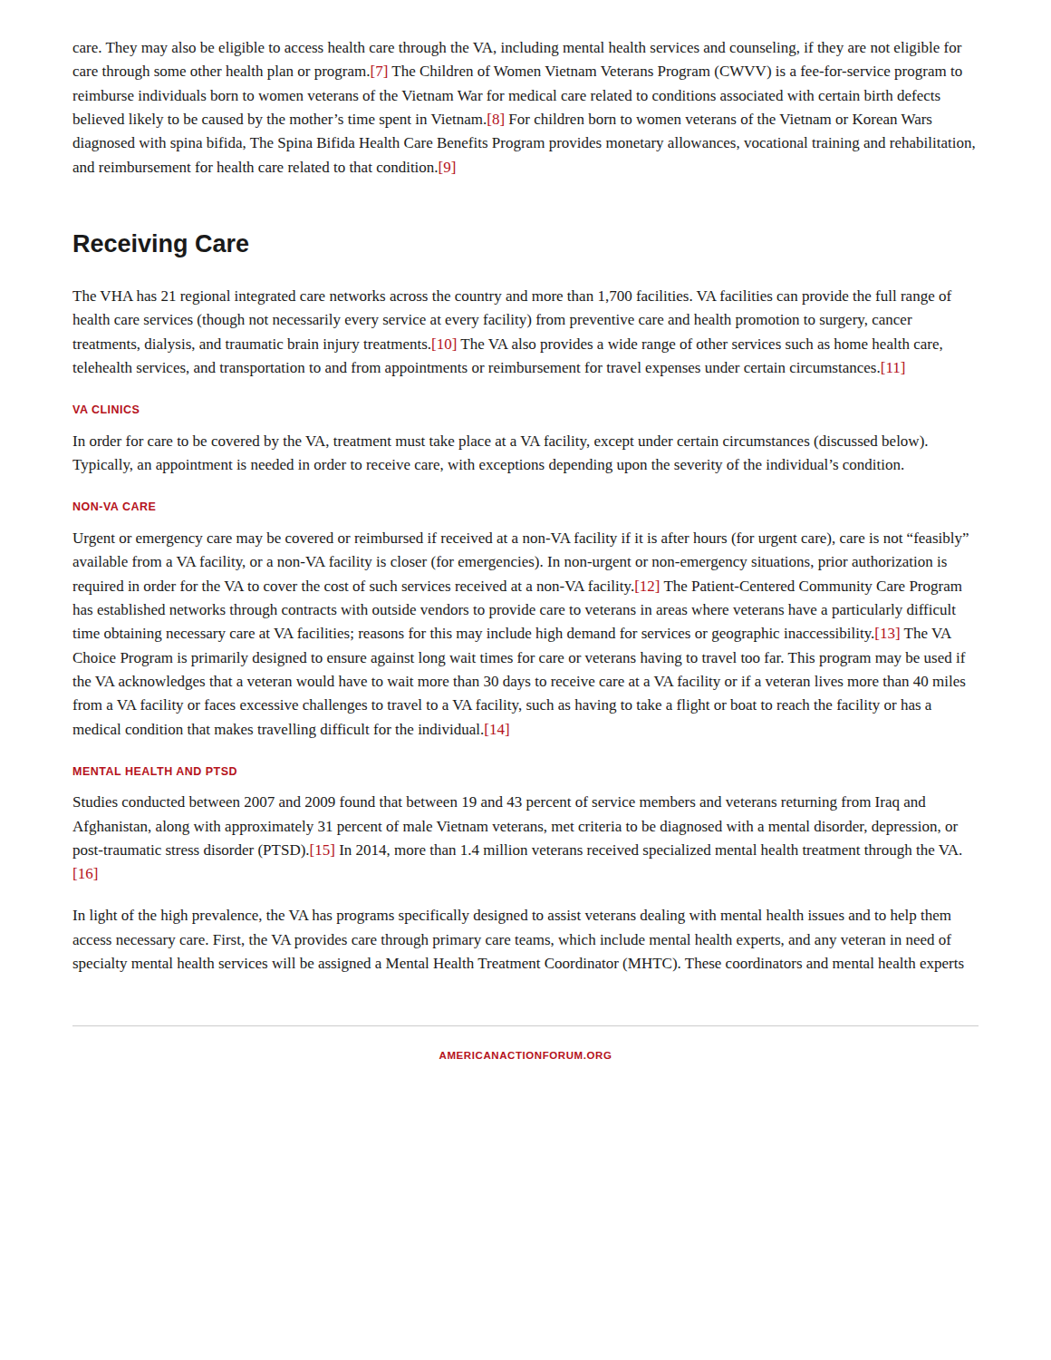care. They may also be eligible to access health care through the VA, including mental health services and counseling, if they are not eligible for care through some other health plan or program.[7] The Children of Women Vietnam Veterans Program (CWVV) is a fee-for-service program to reimburse individuals born to women veterans of the Vietnam War for medical care related to conditions associated with certain birth defects believed likely to be caused by the mother’s time spent in Vietnam.[8] For children born to women veterans of the Vietnam or Korean Wars diagnosed with spina bifida, The Spina Bifida Health Care Benefits Program provides monetary allowances, vocational training and rehabilitation, and reimbursement for health care related to that condition.[9]
Receiving Care
The VHA has 21 regional integrated care networks across the country and more than 1,700 facilities. VA facilities can provide the full range of health care services (though not necessarily every service at every facility) from preventive care and health promotion to surgery, cancer treatments, dialysis, and traumatic brain injury treatments.[10] The VA also provides a wide range of other services such as home health care, telehealth services, and transportation to and from appointments or reimbursement for travel expenses under certain circumstances.[11]
VA Clinics
In order for care to be covered by the VA, treatment must take place at a VA facility, except under certain circumstances (discussed below). Typically, an appointment is needed in order to receive care, with exceptions depending upon the severity of the individual’s condition.
Non-VA Care
Urgent or emergency care may be covered or reimbursed if received at a non-VA facility if it is after hours (for urgent care), care is not “feasibly” available from a VA facility, or a non-VA facility is closer (for emergencies). In non-urgent or non-emergency situations, prior authorization is required in order for the VA to cover the cost of such services received at a non-VA facility.[12] The Patient-Centered Community Care Program has established networks through contracts with outside vendors to provide care to veterans in areas where veterans have a particularly difficult time obtaining necessary care at VA facilities; reasons for this may include high demand for services or geographic inaccessibility.[13] The VA Choice Program is primarily designed to ensure against long wait times for care or veterans having to travel too far. This program may be used if the VA acknowledges that a veteran would have to wait more than 30 days to receive care at a VA facility or if a veteran lives more than 40 miles from a VA facility or faces excessive challenges to travel to a VA facility, such as having to take a flight or boat to reach the facility or has a medical condition that makes travelling difficult for the individual.[14]
Mental Health and PTSD
Studies conducted between 2007 and 2009 found that between 19 and 43 percent of service members and veterans returning from Iraq and Afghanistan, along with approximately 31 percent of male Vietnam veterans, met criteria to be diagnosed with a mental disorder, depression, or post-traumatic stress disorder (PTSD).[15] In 2014, more than 1.4 million veterans received specialized mental health treatment through the VA.[16]
In light of the high prevalence, the VA has programs specifically designed to assist veterans dealing with mental health issues and to help them access necessary care. First, the VA provides care through primary care teams, which include mental health experts, and any veteran in need of specialty mental health services will be assigned a Mental Health Treatment Coordinator (MHTC). These coordinators and mental health experts
AMERICANACTIONFORUM.ORG